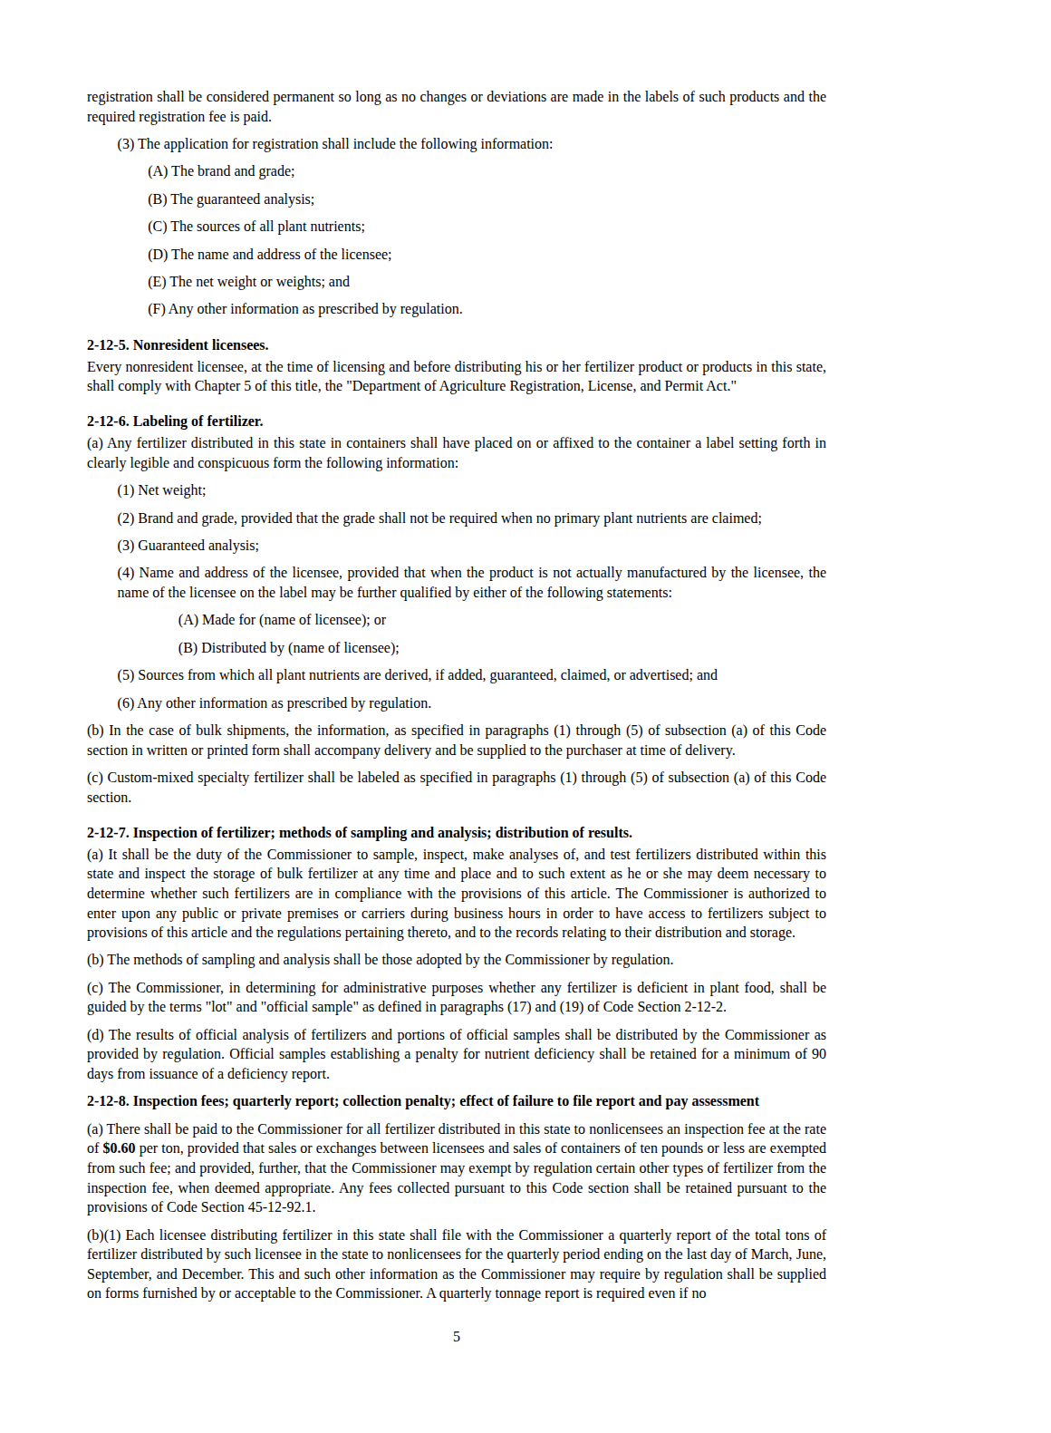registration shall be considered permanent so long as no changes or deviations are made in the labels of such products and the required registration fee is paid.
(3) The application for registration shall include the following information:
(A) The brand and grade;
(B) The guaranteed analysis;
(C) The sources of all plant nutrients;
(D) The name and address of the licensee;
(E) The net weight or weights; and
(F) Any other information as prescribed by regulation.
2-12-5. Nonresident licensees.
Every nonresident licensee, at the time of licensing and before distributing his or her fertilizer product or products in this state, shall comply with Chapter 5 of this title, the "Department of Agriculture Registration, License, and Permit Act."
2-12-6. Labeling of fertilizer.
(a) Any fertilizer distributed in this state in containers shall have placed on or affixed to the container a label setting forth in clearly legible and conspicuous form the following information:
(1) Net weight;
(2) Brand and grade, provided that the grade shall not be required when no primary plant nutrients are claimed;
(3) Guaranteed analysis;
(4) Name and address of the licensee, provided that when the product is not actually manufactured by the licensee, the name of the licensee on the label may be further qualified by either of the following statements:
(A) Made for (name of licensee); or
(B) Distributed by (name of licensee);
(5) Sources from which all plant nutrients are derived, if added, guaranteed, claimed, or advertised; and
(6) Any other information as prescribed by regulation.
(b) In the case of bulk shipments, the information, as specified in paragraphs (1) through (5) of subsection (a) of this Code section in written or printed form shall accompany delivery and be supplied to the purchaser at time of delivery.
(c) Custom-mixed specialty fertilizer shall be labeled as specified in paragraphs (1) through (5) of subsection (a) of this Code section.
2-12-7. Inspection of fertilizer; methods of sampling and analysis; distribution of results.
(a) It shall be the duty of the Commissioner to sample, inspect, make analyses of, and test fertilizers distributed within this state and inspect the storage of bulk fertilizer at any time and place and to such extent as he or she may deem necessary to determine whether such fertilizers are in compliance with the provisions of this article. The Commissioner is authorized to enter upon any public or private premises or carriers during business hours in order to have access to fertilizers subject to provisions of this article and the regulations pertaining thereto, and to the records relating to their distribution and storage.
(b) The methods of sampling and analysis shall be those adopted by the Commissioner by regulation.
(c) The Commissioner, in determining for administrative purposes whether any fertilizer is deficient in plant food, shall be guided by the terms "lot" and "official sample" as defined in paragraphs (17) and (19) of Code Section 2-12-2.
(d) The results of official analysis of fertilizers and portions of official samples shall be distributed by the Commissioner as provided by regulation. Official samples establishing a penalty for nutrient deficiency shall be retained for a minimum of 90 days from issuance of a deficiency report.
2-12-8. Inspection fees; quarterly report; collection penalty; effect of failure to file report and pay assessment
(a) There shall be paid to the Commissioner for all fertilizer distributed in this state to nonlicensees an inspection fee at the rate of $0.60 per ton, provided that sales or exchanges between licensees and sales of containers of ten pounds or less are exempted from such fee; and provided, further, that the Commissioner may exempt by regulation certain other types of fertilizer from the inspection fee, when deemed appropriate. Any fees collected pursuant to this Code section shall be retained pursuant to the provisions of Code Section 45-12-92.1.
(b)(1) Each licensee distributing fertilizer in this state shall file with the Commissioner a quarterly report of the total tons of fertilizer distributed by such licensee in the state to nonlicensees for the quarterly period ending on the last day of March, June, September, and December. This and such other information as the Commissioner may require by regulation shall be supplied on forms furnished by or acceptable to the Commissioner. A quarterly tonnage report is required even if no
5